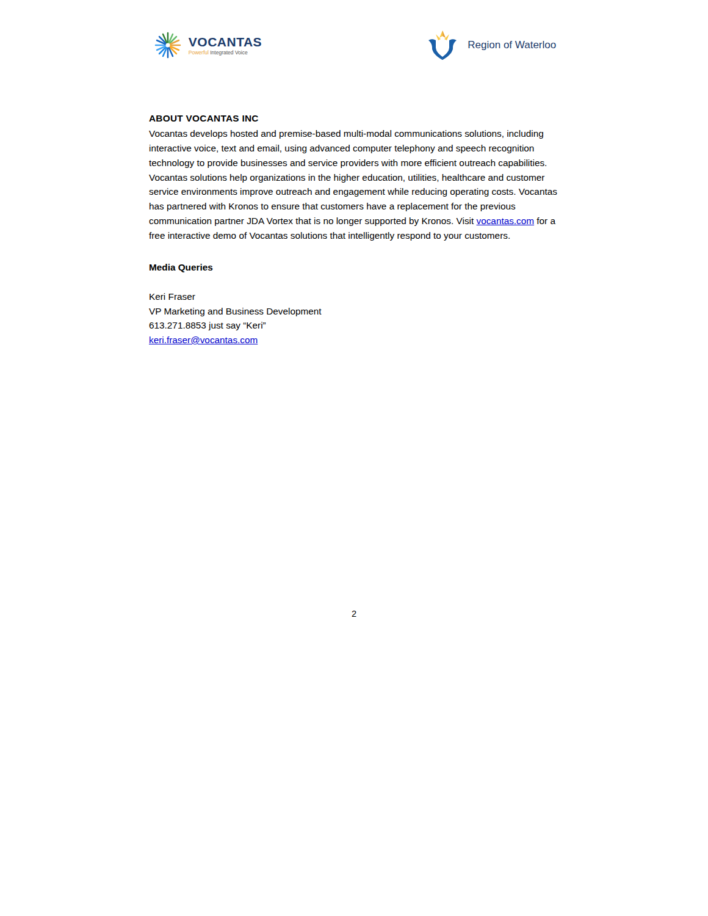VOCANTAS Powerful Integrated Voice
Region of Waterloo
ABOUT VOCANTAS INC
Vocantas develops hosted and premise-based multi-modal communications solutions, including interactive voice, text and email, using advanced computer telephony and speech recognition technology to provide businesses and service providers with more efficient outreach capabilities. Vocantas solutions help organizations in the higher education, utilities, healthcare and customer service environments improve outreach and engagement while reducing operating costs. Vocantas has partnered with Kronos to ensure that customers have a replacement for the previous communication partner JDA Vortex that is no longer supported by Kronos. Visit vocantas.com for a free interactive demo of Vocantas solutions that intelligently respond to your customers.
Media Queries
Keri Fraser
VP Marketing and Business Development
613.271.8853 just say “Keri”
keri.fraser@vocantas.com
2